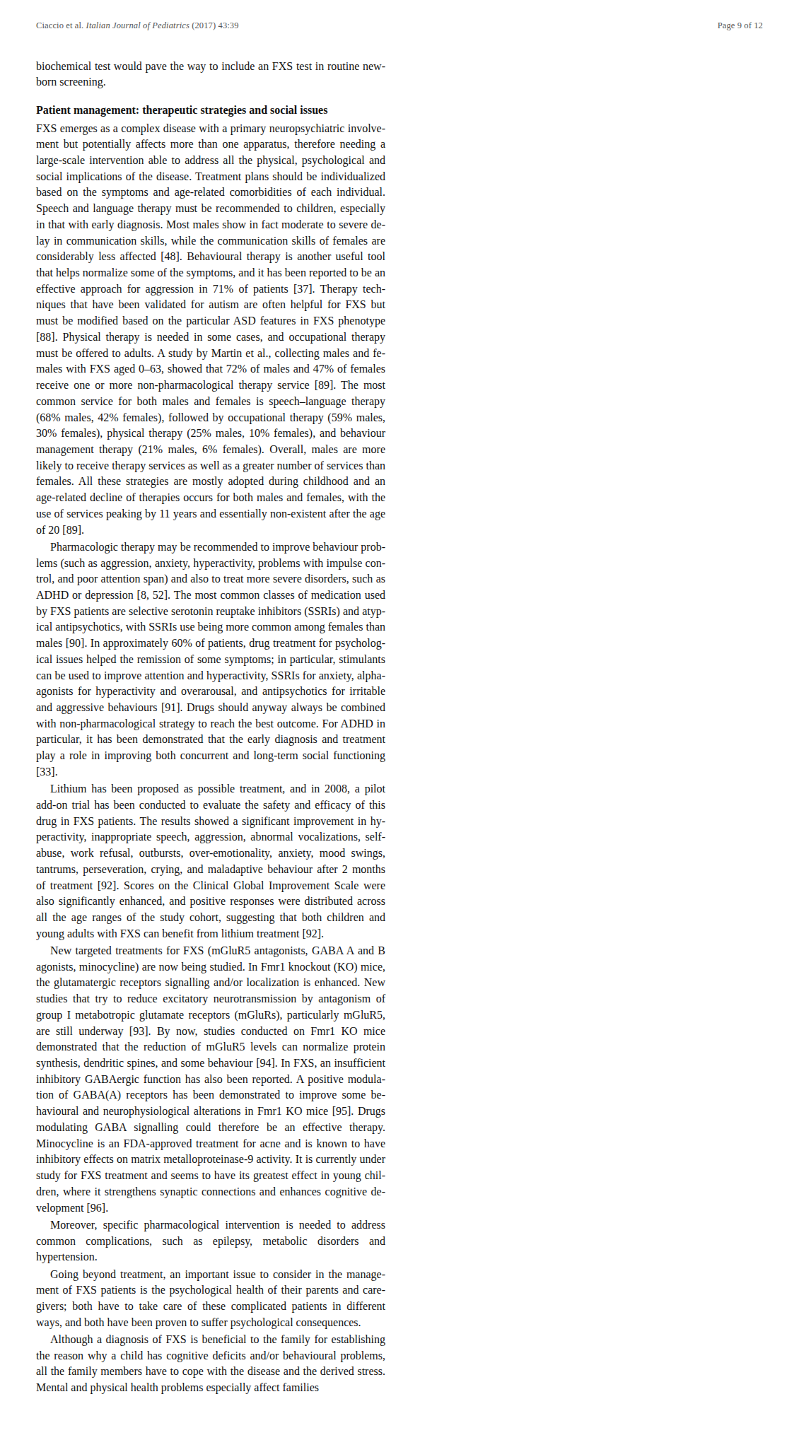Ciaccio et al. Italian Journal of Pediatrics (2017) 43:39
Page 9 of 12
biochemical test would pave the way to include an FXS test in routine newborn screening.
Patient management: therapeutic strategies and social issues
FXS emerges as a complex disease with a primary neuropsychiatric involvement but potentially affects more than one apparatus, therefore needing a large-scale intervention able to address all the physical, psychological and social implications of the disease. Treatment plans should be individualized based on the symptoms and age-related comorbidities of each individual. Speech and language therapy must be recommended to children, especially in that with early diagnosis. Most males show in fact moderate to severe delay in communication skills, while the communication skills of females are considerably less affected [48]. Behavioural therapy is another useful tool that helps normalize some of the symptoms, and it has been reported to be an effective approach for aggression in 71% of patients [37]. Therapy techniques that have been validated for autism are often helpful for FXS but must be modified based on the particular ASD features in FXS phenotype [88]. Physical therapy is needed in some cases, and occupational therapy must be offered to adults. A study by Martin et al., collecting males and females with FXS aged 0–63, showed that 72% of males and 47% of females receive one or more non-pharmacological therapy service [89]. The most common service for both males and females is speech–language therapy (68% males, 42% females), followed by occupational therapy (59% males, 30% females), physical therapy (25% males, 10% females), and behaviour management therapy (21% males, 6% females). Overall, males are more likely to receive therapy services as well as a greater number of services than females. All these strategies are mostly adopted during childhood and an age-related decline of therapies occurs for both males and females, with the use of services peaking by 11 years and essentially non-existent after the age of 20 [89].
Pharmacologic therapy may be recommended to improve behaviour problems (such as aggression, anxiety, hyperactivity, problems with impulse control, and poor attention span) and also to treat more severe disorders, such as ADHD or depression [8, 52]. The most common classes of medication used by FXS patients are selective serotonin reuptake inhibitors (SSRIs) and atypical antipsychotics, with SSRIs use being more common among females than males [90]. In approximately 60% of patients, drug treatment for psychological issues helped the remission of some symptoms; in particular, stimulants can be used to improve attention and hyperactivity, SSRIs for anxiety, alpha-agonists for hyperactivity and overarousal, and antipsychotics for irritable and aggressive behaviours [91]. Drugs should anyway always be combined with non-pharmacological strategy to reach the best outcome. For ADHD in particular, it has been demonstrated that the early diagnosis and treatment play a role in improving both concurrent and long-term social functioning [33].
Lithium has been proposed as possible treatment, and in 2008, a pilot add-on trial has been conducted to evaluate the safety and efficacy of this drug in FXS patients. The results showed a significant improvement in hyperactivity, inappropriate speech, aggression, abnormal vocalizations, self-abuse, work refusal, outbursts, over-emotionality, anxiety, mood swings, tantrums, perseveration, crying, and maladaptive behaviour after 2 months of treatment [92]. Scores on the Clinical Global Improvement Scale were also significantly enhanced, and positive responses were distributed across all the age ranges of the study cohort, suggesting that both children and young adults with FXS can benefit from lithium treatment [92].
New targeted treatments for FXS (mGluR5 antagonists, GABA A and B agonists, minocycline) are now being studied. In Fmr1 knockout (KO) mice, the glutamatergic receptors signalling and/or localization is enhanced. New studies that try to reduce excitatory neurotransmission by antagonism of group I metabotropic glutamate receptors (mGluRs), particularly mGluR5, are still underway [93]. By now, studies conducted on Fmr1 KO mice demonstrated that the reduction of mGluR5 levels can normalize protein synthesis, dendritic spines, and some behaviour [94]. In FXS, an insufficient inhibitory GABAergic function has also been reported. A positive modulation of GABA(A) receptors has been demonstrated to improve some behavioural and neurophysiological alterations in Fmr1 KO mice [95]. Drugs modulating GABA signalling could therefore be an effective therapy. Minocycline is an FDA-approved treatment for acne and is known to have inhibitory effects on matrix metalloproteinase-9 activity. It is currently under study for FXS treatment and seems to have its greatest effect in young children, where it strengthens synaptic connections and enhances cognitive development [96].
Moreover, specific pharmacological intervention is needed to address common complications, such as epilepsy, metabolic disorders and hypertension.
Going beyond treatment, an important issue to consider in the management of FXS patients is the psychological health of their parents and caregivers; both have to take care of these complicated patients in different ways, and both have been proven to suffer psychological consequences.
Although a diagnosis of FXS is beneficial to the family for establishing the reason why a child has cognitive deficits and/or behavioural problems, all the family members have to cope with the disease and the derived stress. Mental and physical health problems especially affect families